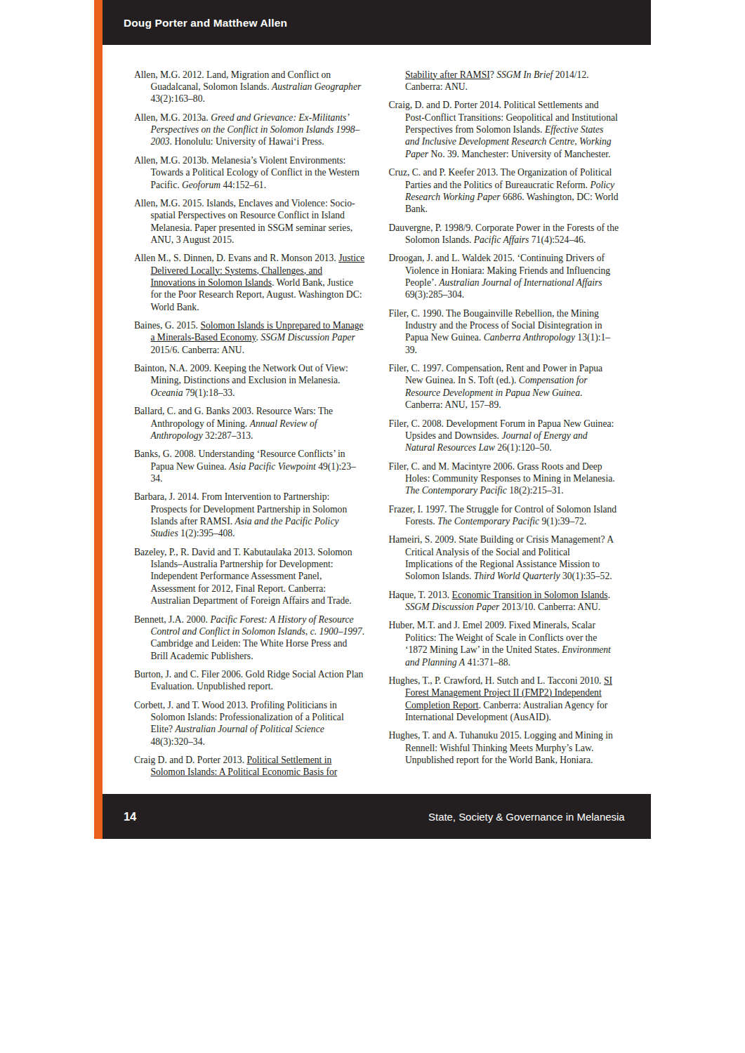Doug Porter and Matthew Allen
Allen, M.G. 2012. Land, Migration and Conflict on Guadalcanal, Solomon Islands. Australian Geographer 43(2):163–80.
Allen, M.G. 2013a. Greed and Grievance: Ex-Militants’ Perspectives on the Conflict in Solomon Islands 1998–2003. Honolulu: University of Hawai‘i Press.
Allen, M.G. 2013b. Melanesia’s Violent Environments: Towards a Political Ecology of Conflict in the Western Pacific. Geoforum 44:152–61.
Allen, M.G. 2015. Islands, Enclaves and Violence: Socio-spatial Perspectives on Resource Conflict in Island Melanesia. Paper presented in SSGM seminar series, ANU, 3 August 2015.
Allen M., S. Dinnen, D. Evans and R. Monson 2013. Justice Delivered Locally: Systems, Challenges, and Innovations in Solomon Islands. World Bank, Justice for the Poor Research Report, August. Washington DC: World Bank.
Baines, G. 2015. Solomon Islands is Unprepared to Manage a Minerals-Based Economy. SSGM Discussion Paper 2015/6. Canberra: ANU.
Bainton, N.A. 2009. Keeping the Network Out of View: Mining, Distinctions and Exclusion in Melanesia. Oceania 79(1):18–33.
Ballard, C. and G. Banks 2003. Resource Wars: The Anthropology of Mining. Annual Review of Anthropology 32:287–313.
Banks, G. 2008. Understanding ‘Resource Conflicts’ in Papua New Guinea. Asia Pacific Viewpoint 49(1):23–34.
Barbara, J. 2014. From Intervention to Partnership: Prospects for Development Partnership in Solomon Islands after RAMSI. Asia and the Pacific Policy Studies 1(2):395–408.
Bazeley, P., R. David and T. Kabutaulaka 2013. Solomon Islands–Australia Partnership for Development: Independent Performance Assessment Panel, Assessment for 2012, Final Report. Canberra: Australian Department of Foreign Affairs and Trade.
Bennett, J.A. 2000. Pacific Forest: A History of Resource Control and Conflict in Solomon Islands, c. 1900–1997. Cambridge and Leiden: The White Horse Press and Brill Academic Publishers.
Burton, J. and C. Filer 2006. Gold Ridge Social Action Plan Evaluation. Unpublished report.
Corbett, J. and T. Wood 2013. Profiling Politicians in Solomon Islands: Professionalization of a Political Elite? Australian Journal of Political Science 48(3):320–34.
Craig D. and D. Porter 2013. Political Settlement in Solomon Islands: A Political Economic Basis for Stability after RAMSI? SSGM In Brief 2014/12. Canberra: ANU.
Craig, D. and D. Porter 2014. Political Settlements and Post-Conflict Transitions: Geopolitical and Institutional Perspectives from Solomon Islands. Effective States and Inclusive Development Research Centre, Working Paper No. 39. Manchester: University of Manchester.
Cruz, C. and P. Keefer 2013. The Organization of Political Parties and the Politics of Bureaucratic Reform. Policy Research Working Paper 6686. Washington, DC: World Bank.
Dauvergne, P. 1998/9. Corporate Power in the Forests of the Solomon Islands. Pacific Affairs 71(4):524–46.
Droogan, J. and L. Waldek 2015. ‘Continuing Drivers of Violence in Honiara: Making Friends and Influencing People’. Australian Journal of International Affairs 69(3):285–304.
Filer, C. 1990. The Bougainville Rebellion, the Mining Industry and the Process of Social Disintegration in Papua New Guinea. Canberra Anthropology 13(1):1–39.
Filer, C. 1997. Compensation, Rent and Power in Papua New Guinea. In S. Toft (ed.). Compensation for Resource Development in Papua New Guinea. Canberra: ANU, 157–89.
Filer, C. 2008. Development Forum in Papua New Guinea: Upsides and Downsides. Journal of Energy and Natural Resources Law 26(1):120–50.
Filer, C. and M. Macintyre 2006. Grass Roots and Deep Holes: Community Responses to Mining in Melanesia. The Contemporary Pacific 18(2):215–31.
Frazer, I. 1997. The Struggle for Control of Solomon Island Forests. The Contemporary Pacific 9(1):39–72.
Hameiri, S. 2009. State Building or Crisis Management? A Critical Analysis of the Social and Political Implications of the Regional Assistance Mission to Solomon Islands. Third World Quarterly 30(1):35–52.
Haque, T. 2013. Economic Transition in Solomon Islands. SSGM Discussion Paper 2013/10. Canberra: ANU.
Huber, M.T. and J. Emel 2009. Fixed Minerals, Scalar Politics: The Weight of Scale in Conflicts over the ‘1872 Mining Law’ in the United States. Environment and Planning A 41:371–88.
Hughes, T., P. Crawford, H. Sutch and L. Tacconi 2010. SI Forest Management Project II (FMP2) Independent Completion Report. Canberra: Australian Agency for International Development (AusAID).
Hughes, T. and A. Tuhanuku 2015. Logging and Mining in Rennell: Wishful Thinking Meets Murphy’s Law. Unpublished report for the World Bank, Honiara.
14 State, Society & Governance in Melanesia